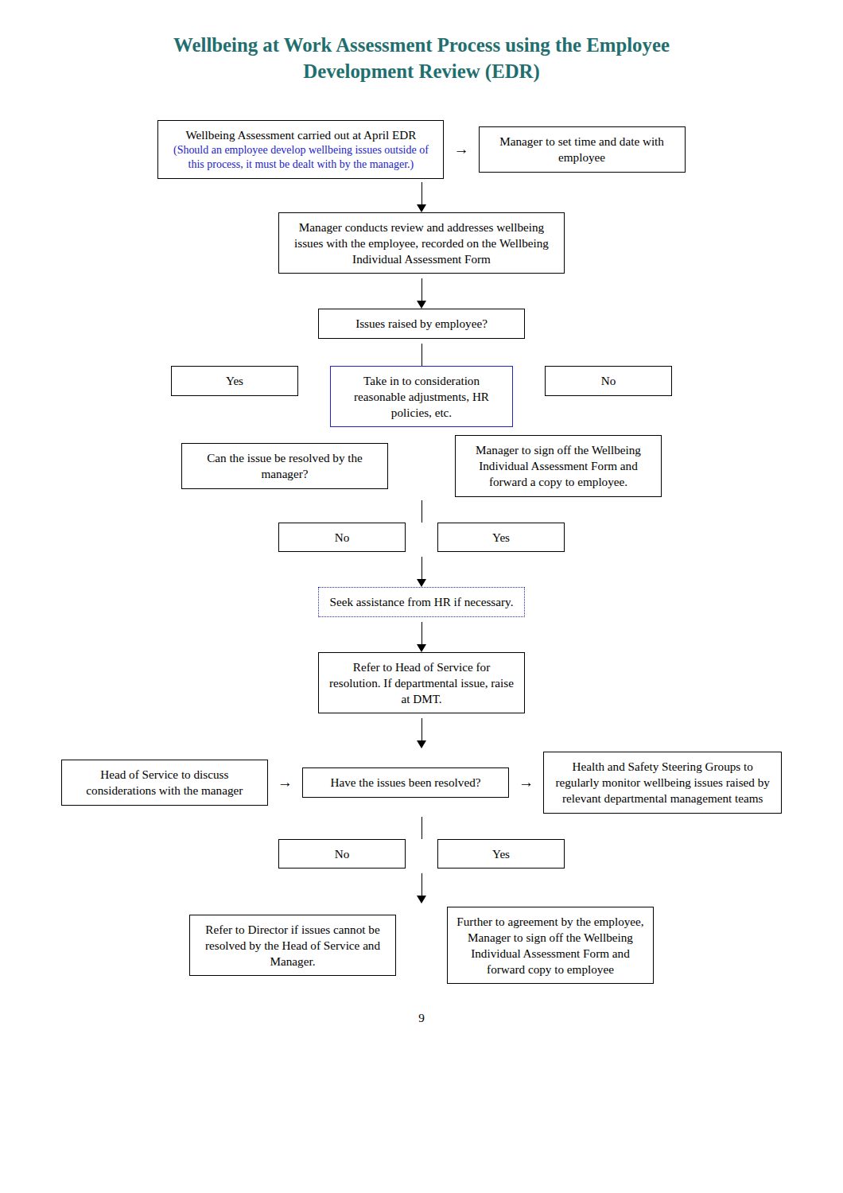Wellbeing at Work Assessment Process using the Employee Development Review (EDR)
| Wellbeing Assessment carried out at April EDR (Should an employee develop wellbeing issues outside of this process, it must be dealt with by the manager.) | → | Manager to set time and date with employee |
Manager conducts review and addresses wellbeing issues with the employee, recorded on the Wellbeing Individual Assessment Form
Issues raised by employee?
Yes
Take in to consideration reasonable adjustments, HR policies, etc.
No
| Can the issue be resolved by the manager? | | Manager to sign off the Wellbeing Individual Assessment Form and forward a copy to employee. |
No
Yes
Seek assistance from HR if necessary.
Refer to Head of Service for resolution. If departmental issue, raise at DMT.
| Head of Service to discuss considerations with the manager | → | Have the issues been resolved? | → | Health and Safety Steering Groups to regularly monitor wellbeing issues raised by relevant departmental management teams |
No
Yes
| Refer to Director if issues cannot be resolved by the Head of Service and Manager. | | Further to agreement by the employee, Manager to sign off the Wellbeing Individual Assessment Form and forward copy to employee |
9